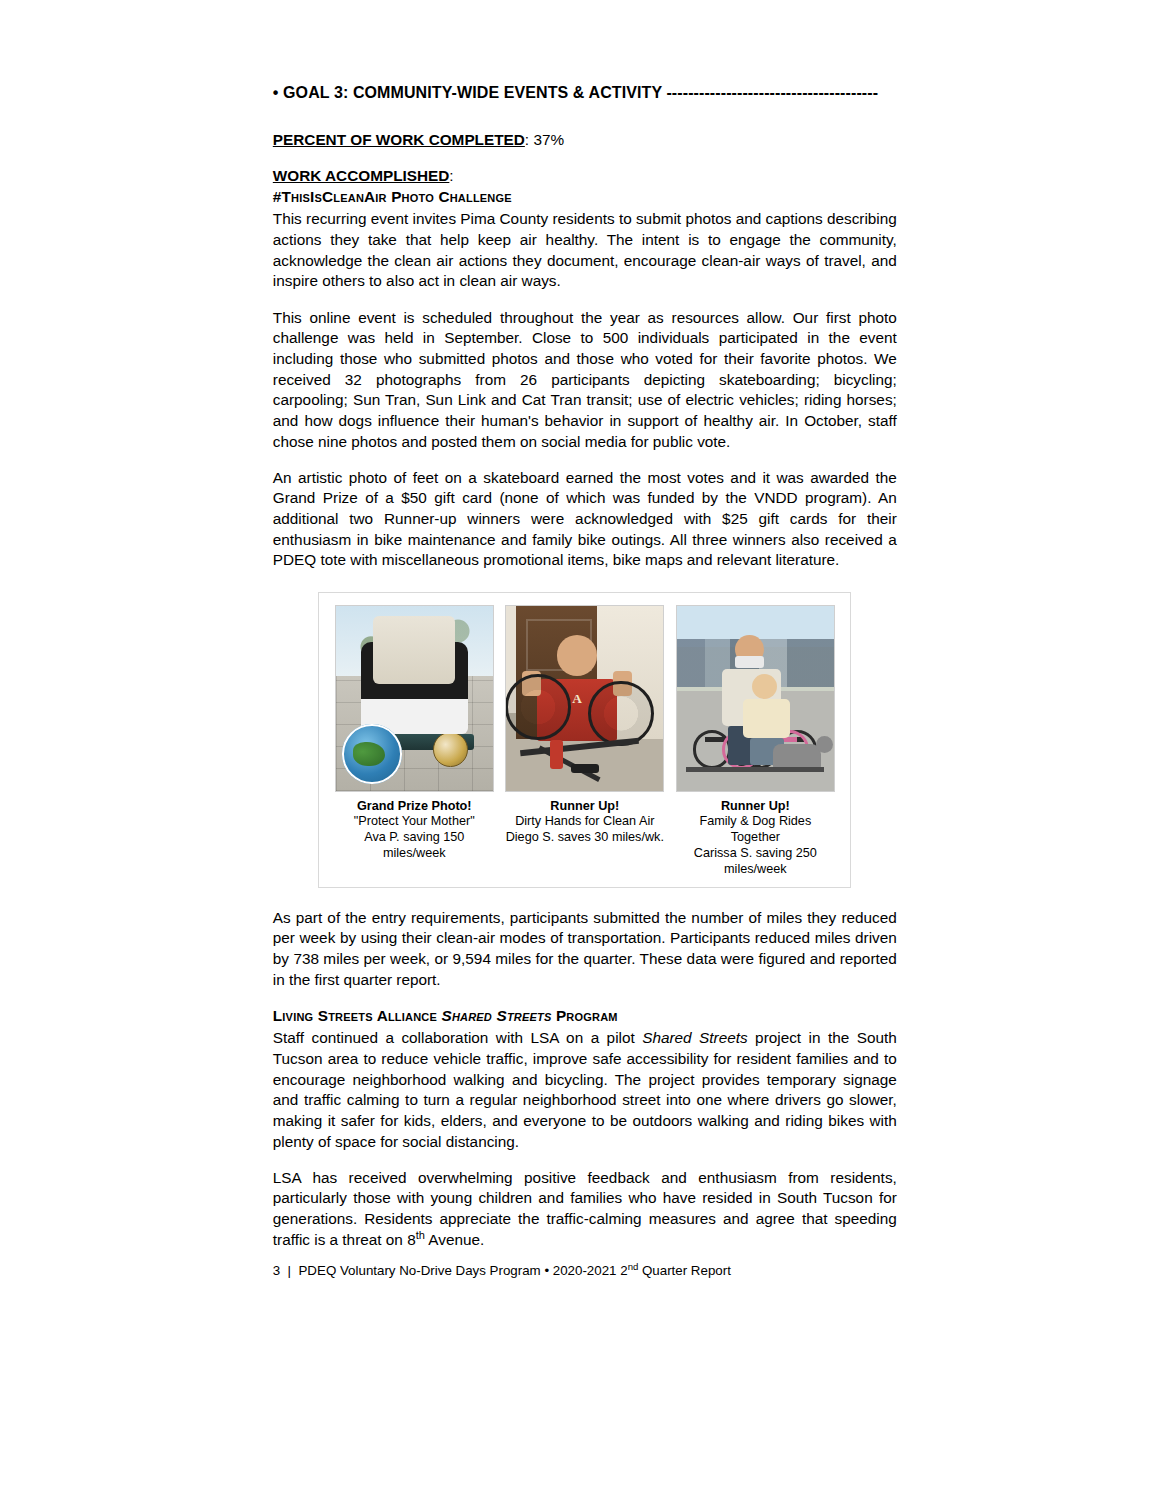• GOAL 3: COMMUNITY-WIDE EVENTS & ACTIVITY ---------------------------------------
PERCENT OF WORK COMPLETED: 37%
WORK ACCOMPLISHED:
#ThisIsCleanAir Photo Challenge
This recurring event invites Pima County residents to submit photos and captions describing actions they take that help keep air healthy. The intent is to engage the community, acknowledge the clean air actions they document, encourage clean-air ways of travel, and inspire others to also act in clean air ways.
This online event is scheduled throughout the year as resources allow. Our first photo challenge was held in September. Close to 500 individuals participated in the event including those who submitted photos and those who voted for their favorite photos. We received 32 photographs from 26 participants depicting skateboarding; bicycling; carpooling; Sun Tran, Sun Link and Cat Tran transit; use of electric vehicles; riding horses; and how dogs influence their human's behavior in support of healthy air. In October, staff chose nine photos and posted them on social media for public vote.
An artistic photo of feet on a skateboard earned the most votes and it was awarded the Grand Prize of a $50 gift card (none of which was funded by the VNDD program). An additional two Runner-up winners were acknowledged with $25 gift cards for their enthusiasm in bike maintenance and family bike outings. All three winners also received a PDEQ tote with miscellaneous promotional items, bike maps and relevant literature.
| Grand Prize Photo! "Protect Your Mother" Ava P. saving 150 miles/week | Runner Up! Dirty Hands for Clean Air Diego S. saves 30 miles/wk. | Runner Up! Family & Dog Rides Together Carissa S. saving 250 miles/week |
As part of the entry requirements, participants submitted the number of miles they reduced per week by using their clean-air modes of transportation. Participants reduced miles driven by 738 miles per week, or 9,594 miles for the quarter. These data were figured and reported in the first quarter report.
Living Streets Alliance Shared Streets Program
Staff continued a collaboration with LSA on a pilot Shared Streets project in the South Tucson area to reduce vehicle traffic, improve safe accessibility for resident families and to encourage neighborhood walking and bicycling. The project provides temporary signage and traffic calming to turn a regular neighborhood street into one where drivers go slower, making it safer for kids, elders, and everyone to be outdoors walking and riding bikes with plenty of space for social distancing.
LSA has received overwhelming positive feedback and enthusiasm from residents, particularly those with young children and families who have resided in South Tucson for generations. Residents appreciate the traffic-calming measures and agree that speeding traffic is a threat on 8th Avenue.
3 | PDEQ Voluntary No-Drive Days Program • 2020-2021 2nd Quarter Report